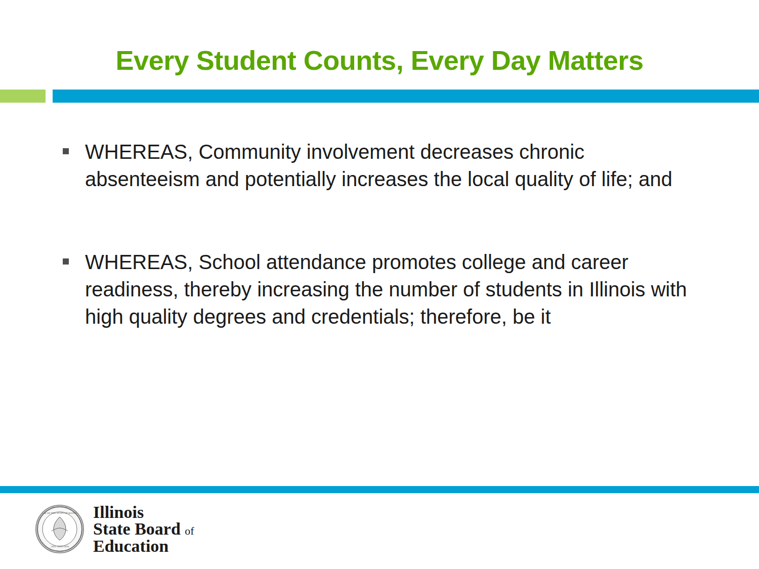Every Student Counts, Every Day Matters
WHEREAS, Community involvement decreases chronic absenteeism and potentially increases the local quality of life; and
WHEREAS, School attendance promotes college and career readiness, thereby increasing the number of students in Illinois with high quality degrees and credentials; therefore, be it
SEAL OF THE STATE OF ILLINOIS AUG. 26TH 1818
Illinois
State Board of
Education